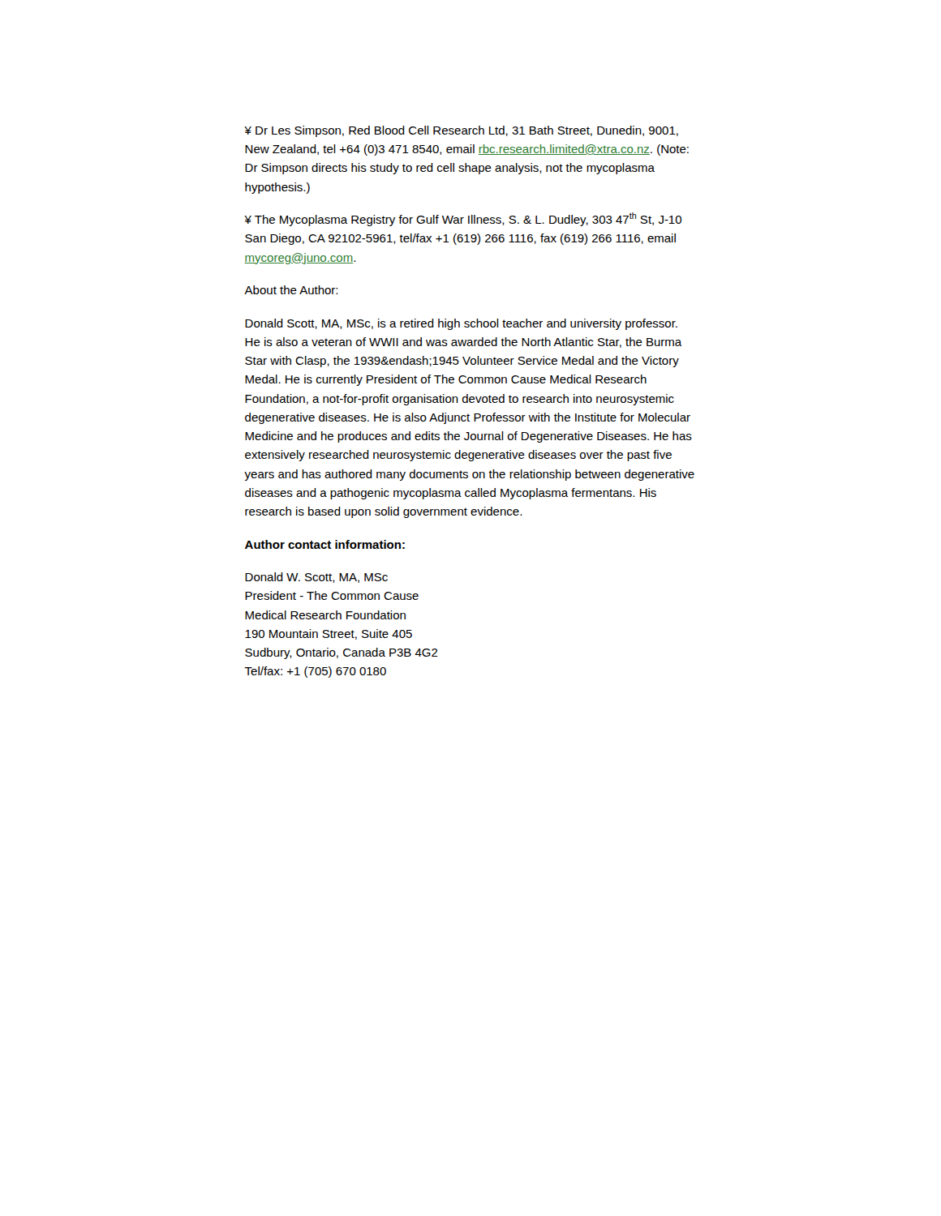¥ Dr Les Simpson, Red Blood Cell Research Ltd, 31 Bath Street, Dunedin, 9001, New Zealand, tel +64 (0)3 471 8540, email rbc.research.limited@xtra.co.nz. (Note: Dr Simpson directs his study to red cell shape analysis, not the mycoplasma hypothesis.)
¥ The Mycoplasma Registry for Gulf War Illness, S. & L. Dudley, 303 47th St, J-10 San Diego, CA 92102-5961, tel/fax +1 (619) 266 1116, fax (619) 266 1116, email mycoreg@juno.com.
About the Author:
Donald Scott, MA, MSc, is a retired high school teacher and university professor. He is also a veteran of WWII and was awarded the North Atlantic Star, the Burma Star with Clasp, the 1939&endash;1945 Volunteer Service Medal and the Victory Medal. He is currently President of The Common Cause Medical Research Foundation, a not-for-profit organisation devoted to research into neurosystemic degenerative diseases. He is also Adjunct Professor with the Institute for Molecular Medicine and he produces and edits the Journal of Degenerative Diseases. He has extensively researched neurosystemic degenerative diseases over the past five years and has authored many documents on the relationship between degenerative diseases and a pathogenic mycoplasma called Mycoplasma fermentans. His research is based upon solid government evidence.
Author contact information:
Donald W. Scott, MA, MSc
President - The Common Cause
Medical Research Foundation
190 Mountain Street, Suite 405
Sudbury, Ontario, Canada P3B 4G2
Tel/fax: +1 (705) 670 0180